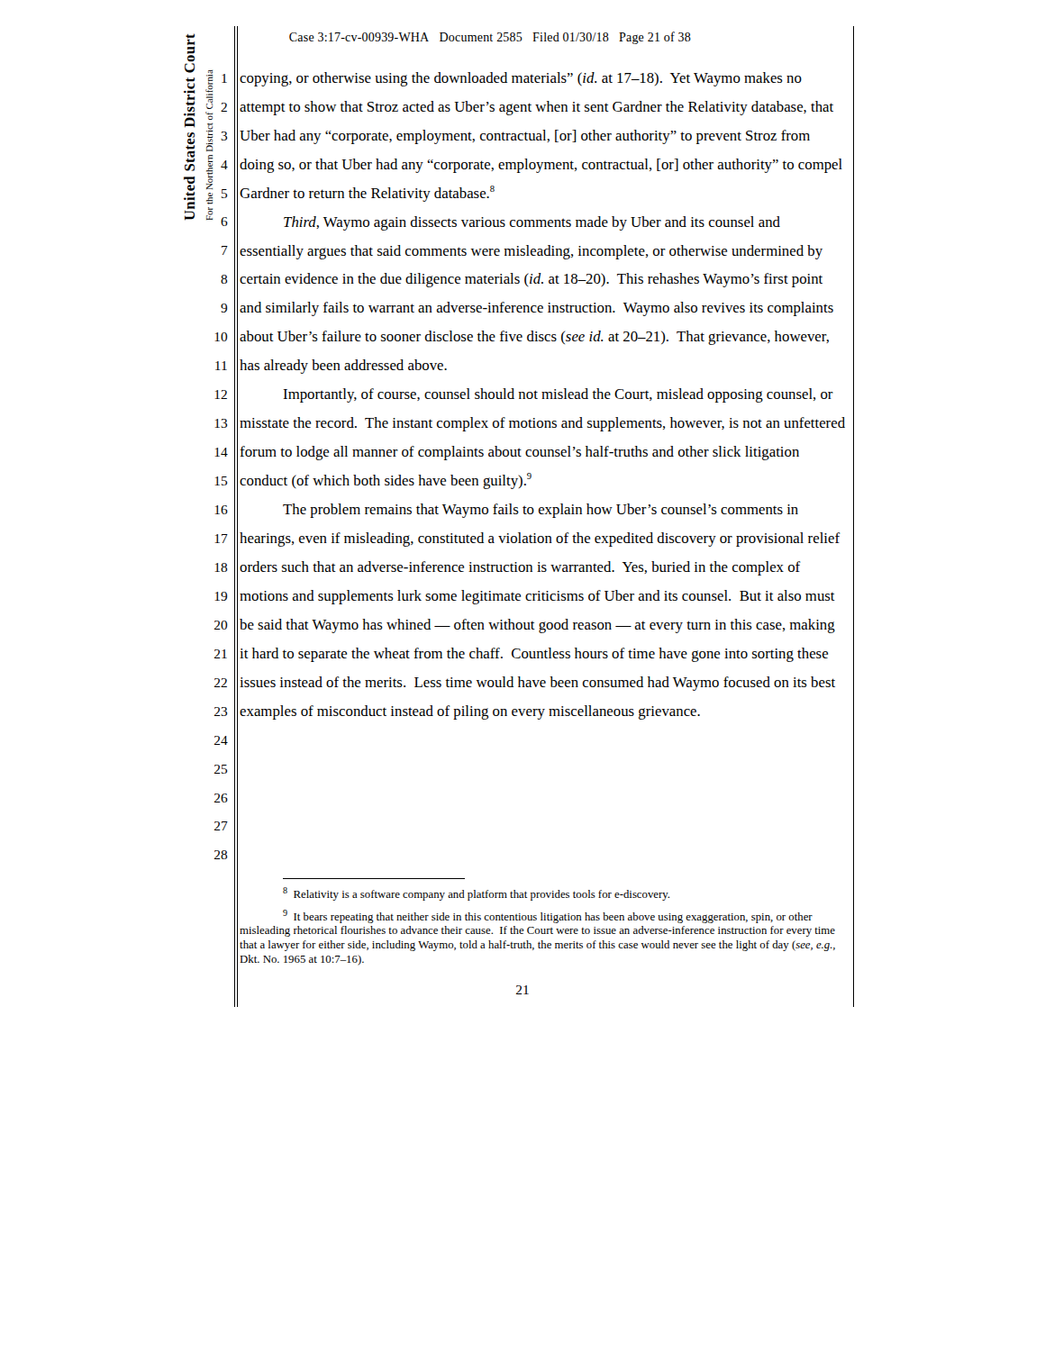Case 3:17-cv-00939-WHA Document 2585 Filed 01/30/18 Page 21 of 38
United States District Court
For the Northern District of California
1
2
3
4
5
6
7
8
9
10
11
12
13
14
15
16
17
18
19
20
21
22
23
24
25
26
27
28
copying, or otherwise using the downloaded materials” (id. at 17–18). Yet Waymo makes no attempt to show that Stroz acted as Uber’s agent when it sent Gardner the Relativity database, that Uber had any “corporate, employment, contractual, [or] other authority” to prevent Stroz from doing so, or that Uber had any “corporate, employment, contractual, [or] other authority” to compel Gardner to return the Relativity database.8
Third, Waymo again dissects various comments made by Uber and its counsel and essentially argues that said comments were misleading, incomplete, or otherwise undermined by certain evidence in the due diligence materials (id. at 18–20). This rehashes Waymo’s first point and similarly fails to warrant an adverse-inference instruction. Waymo also revives its complaints about Uber’s failure to sooner disclose the five discs (see id. at 20–21). That grievance, however, has already been addressed above.
Importantly, of course, counsel should not mislead the Court, mislead opposing counsel, or misstate the record. The instant complex of motions and supplements, however, is not an unfettered forum to lodge all manner of complaints about counsel’s half-truths and other slick litigation conduct (of which both sides have been guilty).9
The problem remains that Waymo fails to explain how Uber’s counsel’s comments in hearings, even if misleading, constituted a violation of the expedited discovery or provisional relief orders such that an adverse-inference instruction is warranted. Yes, buried in the complex of motions and supplements lurk some legitimate criticisms of Uber and its counsel. But it also must be said that Waymo has whined — often without good reason — at every turn in this case, making it hard to separate the wheat from the chaff. Countless hours of time have gone into sorting these issues instead of the merits. Less time would have been consumed had Waymo focused on its best examples of misconduct instead of piling on every miscellaneous grievance.
8 Relativity is a software company and platform that provides tools for e-discovery.
9 It bears repeating that neither side in this contentious litigation has been above using exaggeration, spin, or other misleading rhetorical flourishes to advance their cause. If the Court were to issue an adverse-inference instruction for every time that a lawyer for either side, including Waymo, told a half-truth, the merits of this case would never see the light of day (see, e.g., Dkt. No. 1965 at 10:7–16).
21